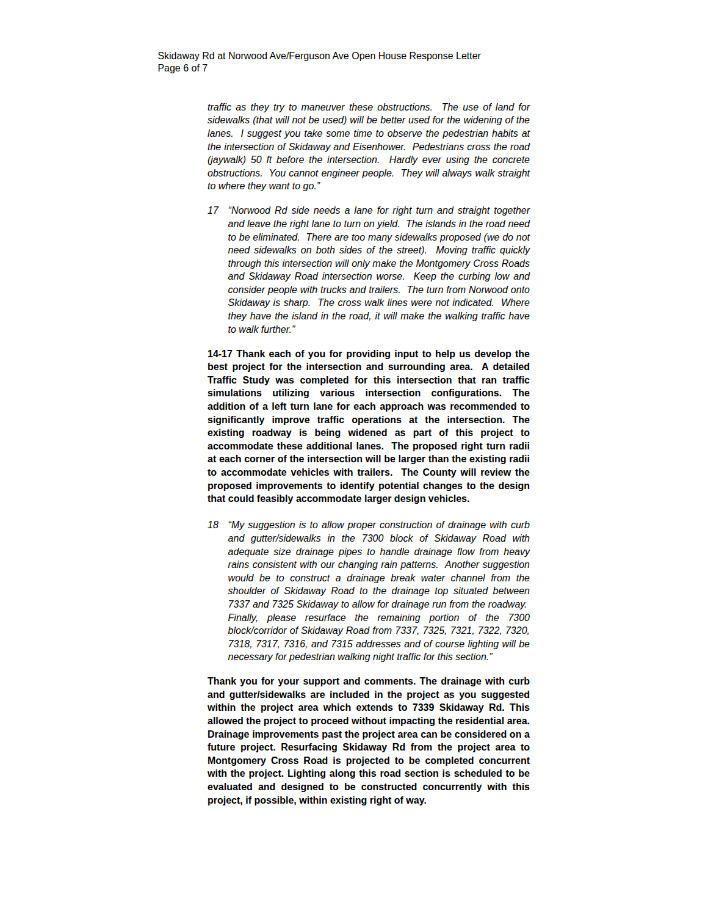Skidaway Rd at Norwood Ave/Ferguson Ave Open House Response Letter
Page 6 of 7
traffic as they try to maneuver these obstructions. The use of land for sidewalks (that will not be used) will be better used for the widening of the lanes. I suggest you take some time to observe the pedestrian habits at the intersection of Skidaway and Eisenhower. Pedestrians cross the road (jaywalk) 50 ft before the intersection. Hardly ever using the concrete obstructions. You cannot engineer people. They will always walk straight to where they want to go.”
17 “Norwood Rd side needs a lane for right turn and straight together and leave the right lane to turn on yield. The islands in the road need to be eliminated. There are too many sidewalks proposed (we do not need sidewalks on both sides of the street). Moving traffic quickly through this intersection will only make the Montgomery Cross Roads and Skidaway Road intersection worse. Keep the curbing low and consider people with trucks and trailers. The turn from Norwood onto Skidaway is sharp. The cross walk lines were not indicated. Where they have the island in the road, it will make the walking traffic have to walk further.”
14-17 Thank each of you for providing input to help us develop the best project for the intersection and surrounding area. A detailed Traffic Study was completed for this intersection that ran traffic simulations utilizing various intersection configurations. The addition of a left turn lane for each approach was recommended to significantly improve traffic operations at the intersection. The existing roadway is being widened as part of this project to accommodate these additional lanes. The proposed right turn radii at each corner of the intersection will be larger than the existing radii to accommodate vehicles with trailers. The County will review the proposed improvements to identify potential changes to the design that could feasibly accommodate larger design vehicles.
18 “My suggestion is to allow proper construction of drainage with curb and gutter/sidewalks in the 7300 block of Skidaway Road with adequate size drainage pipes to handle drainage flow from heavy rains consistent with our changing rain patterns. Another suggestion would be to construct a drainage break water channel from the shoulder of Skidaway Road to the drainage top situated between 7337 and 7325 Skidaway to allow for drainage run from the roadway. Finally, please resurface the remaining portion of the 7300 block/corridor of Skidaway Road from 7337, 7325, 7321, 7322, 7320, 7318, 7317, 7316, and 7315 addresses and of course lighting will be necessary for pedestrian walking night traffic for this section.”
Thank you for your support and comments. The drainage with curb and gutter/sidewalks are included in the project as you suggested within the project area which extends to 7339 Skidaway Rd. This allowed the project to proceed without impacting the residential area. Drainage improvements past the project area can be considered on a future project. Resurfacing Skidaway Rd from the project area to Montgomery Cross Road is projected to be completed concurrent with the project. Lighting along this road section is scheduled to be evaluated and designed to be constructed concurrently with this project, if possible, within existing right of way.